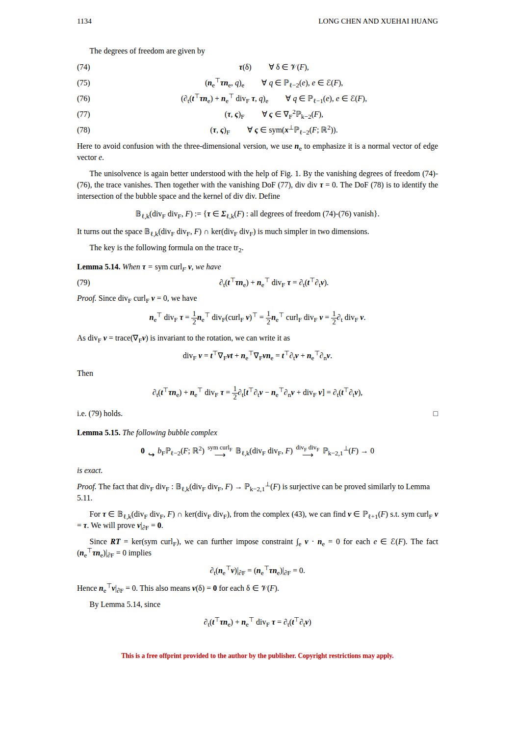1134 LONG CHEN AND XUEHAI HUANG
The degrees of freedom are given by
(74) τ(δ)∀ δ ∈ 𝒱(F),
(75) (ne⊤τne, q)e∀ q ∈ ℙℓ−2(e), e ∈ ℰ(F),
(76) (∂t(t⊤τne) + ne⊤ divF τ, q)e∀ q ∈ ℙℓ−1(e), e ∈ ℰ(F),
(77) (τ, ς)F∀ ς ∈ ∇F2ℙk−2(F),
(78) (τ, ς)F∀ ς ∈ sym(x⊥ℙℓ−2(F; ℝ2)).
Here to avoid confusion with the three-dimensional version, we use ne to emphasize it is a normal vector of edge vector e.
The unisolvence is again better understood with the help of Fig. 1. By the vanishing degrees of freedom (74)-(76), the trace vanishes. Then together with the vanishing DoF (77), div div τ = 0. The DoF (78) is to identify the intersection of the bubble space and the kernel of div div. Define
𝔹ℓ,k(divF divF, F) := {τ ∈ Σℓ,k(F) : all degrees of freedom (74)-(76) vanish}.
It turns out the space 𝔹ℓ,k(divF divF, F) ∩ ker(divF divF) is much simpler in two dimensions.
The key is the following formula on the trace tr2.
Lemma 5.14. When τ = sym curlF v, we have
(79) ∂t(t⊤τne) + ne⊤ divF τ = ∂t(t⊤∂tv).
Proof. Since divF curlF v = 0, we have
ne⊤ divF τ = 12 ne⊤ divF(curlF v)⊤ = 12 ne⊤ curlF divF v = 12∂t divF v.
As divF v = trace(∇Fv) is invariant to the rotation, we can write it as
divF v = t⊤∇Fvt + ne⊤∇Fvne = t⊤∂tv + ne⊤∂nv.
Then
∂t(t⊤τne) + ne⊤ divF τ = 12∂t[t⊤∂tv − ne⊤∂nv + divF v] = ∂t(t⊤∂tv),
i.e. (79) holds. □
Lemma 5.15. The following bubble complex
0 ↪ bFℙℓ−2(F; ℝ2) sym curlF⟶ 𝔹ℓ,k(divF divF, F) divF divF⟶ ℙk−2,1⊥(F) → 0
is exact.
Proof. The fact that divF divF : 𝔹ℓ,k(divF divF, F) → ℙk−2,1⊥(F) is surjective can be proved similarly to Lemma 5.11.
For τ ∈ 𝔹ℓ,k(divF divF, F) ∩ ker(divF divF), from the complex (43), we can find v ∈ ℙℓ+1(F) s.t. sym curlF v = τ. We will prove v|∂F = 0.
Since RT = ker(sym curlF), we can further impose constraint ∫e v · ne = 0 for each e ∈ ℰ(F). The fact (ne⊤τne)|∂F = 0 implies
∂t(ne⊤v)|∂F = (ne⊤τne)|∂F = 0.
Hence ne⊤v|∂F = 0. This also means v(δ) = 0 for each δ ∈ 𝒱(F).
By Lemma 5.14, since
∂t(t⊤τne) + ne⊤ divF τ = ∂t(t⊤∂tv)
This is a free offprint provided to the author by the publisher. Copyright restrictions may apply.